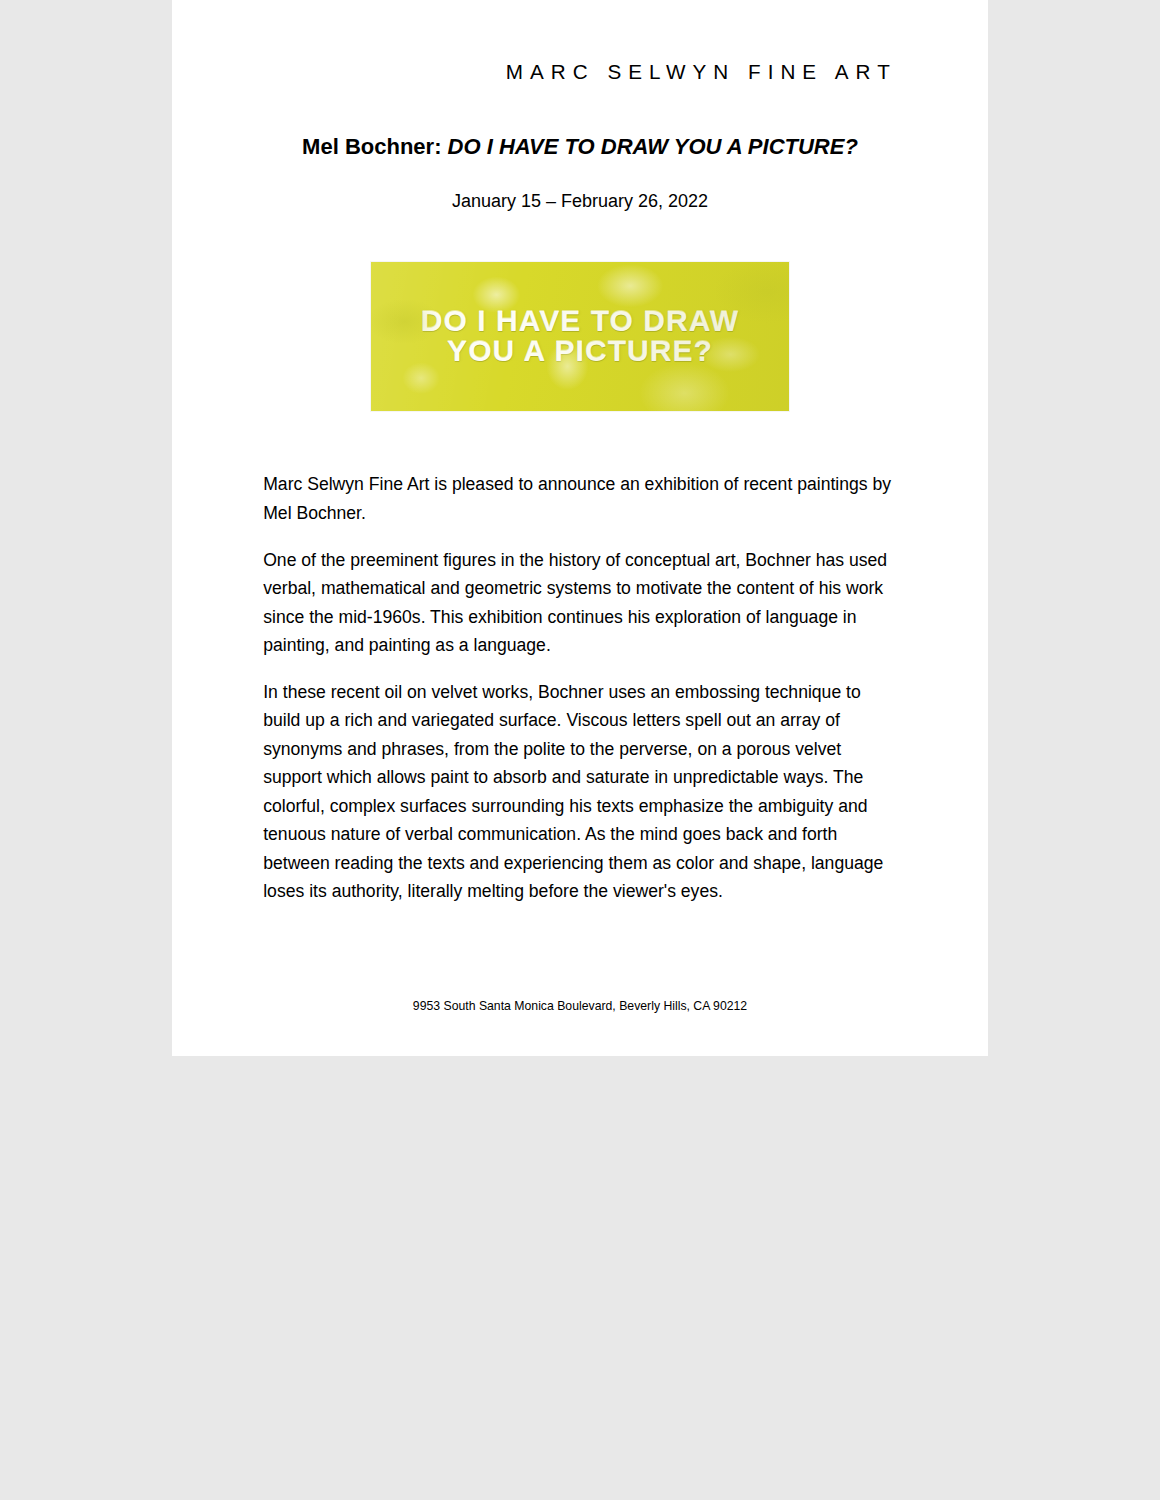MARC SELWYN FINE ART
Mel Bochner: DO I HAVE TO DRAW YOU A PICTURE?
January 15 – February 26, 2022
DO I HAVE TO DRAW
YOU A PICTURE?
Marc Selwyn Fine Art is pleased to announce an exhibition of recent paintings by Mel Bochner.
One of the preeminent figures in the history of conceptual art, Bochner has used verbal, mathematical and geometric systems to motivate the content of his work since the mid-1960s. This exhibition continues his exploration of language in painting, and painting as a language.
In these recent oil on velvet works, Bochner uses an embossing technique to build up a rich and variegated surface. Viscous letters spell out an array of synonyms and phrases, from the polite to the perverse, on a porous velvet support which allows paint to absorb and saturate in unpredictable ways. The colorful, complex surfaces surrounding his texts emphasize the ambiguity and tenuous nature of verbal communication. As the mind goes back and forth between reading the texts and experiencing them as color and shape, language loses its authority, literally melting before the viewer's eyes.
9953 South Santa Monica Boulevard, Beverly Hills, CA 90212